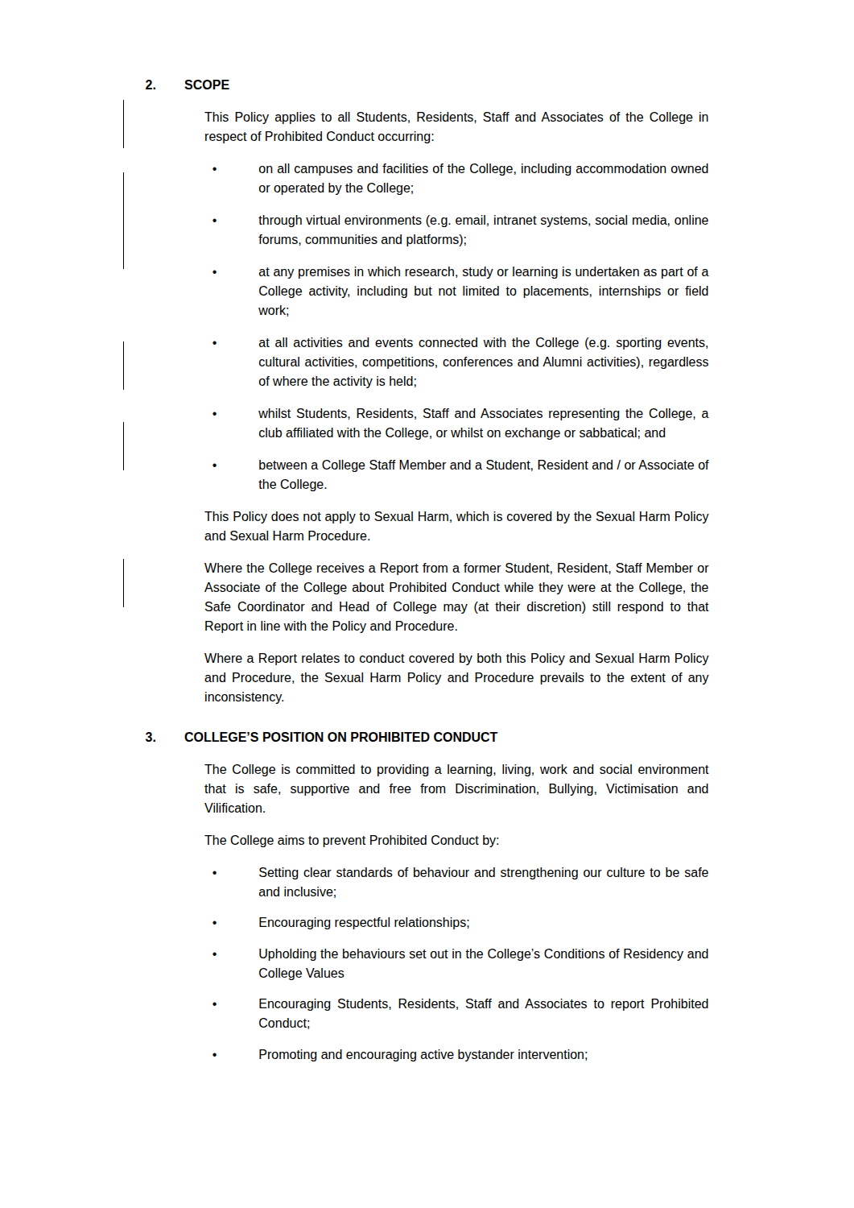2. SCOPE
This Policy applies to all Students, Residents, Staff and Associates of the College in respect of Prohibited Conduct occurring:
on all campuses and facilities of the College, including accommodation owned or operated by the College;
through virtual environments (e.g. email, intranet systems, social media, online forums, communities and platforms);
at any premises in which research, study or learning is undertaken as part of a College activity, including but not limited to placements, internships or field work;
at all activities and events connected with the College (e.g. sporting events, cultural activities, competitions, conferences and Alumni activities), regardless of where the activity is held;
whilst Students, Residents, Staff and Associates representing the College, a club affiliated with the College, or whilst on exchange or sabbatical; and
between a College Staff Member and a Student, Resident and / or Associate of the College.
This Policy does not apply to Sexual Harm, which is covered by the Sexual Harm Policy and Sexual Harm Procedure.
Where the College receives a Report from a former Student, Resident, Staff Member or Associate of the College about Prohibited Conduct while they were at the College, the Safe Coordinator and Head of College may (at their discretion) still respond to that Report in line with the Policy and Procedure.
Where a Report relates to conduct covered by both this Policy and Sexual Harm Policy and Procedure, the Sexual Harm Policy and Procedure prevails to the extent of any inconsistency.
3. COLLEGE’S POSITION ON PROHIBITED CONDUCT
The College is committed to providing a learning, living, work and social environment that is safe, supportive and free from Discrimination, Bullying, Victimisation and Vilification.
The College aims to prevent Prohibited Conduct by:
Setting clear standards of behaviour and strengthening our culture to be safe and inclusive;
Encouraging respectful relationships;
Upholding the behaviours set out in the College’s Conditions of Residency and College Values
Encouraging Students, Residents, Staff and Associates to report Prohibited Conduct;
Promoting and encouraging active bystander intervention;